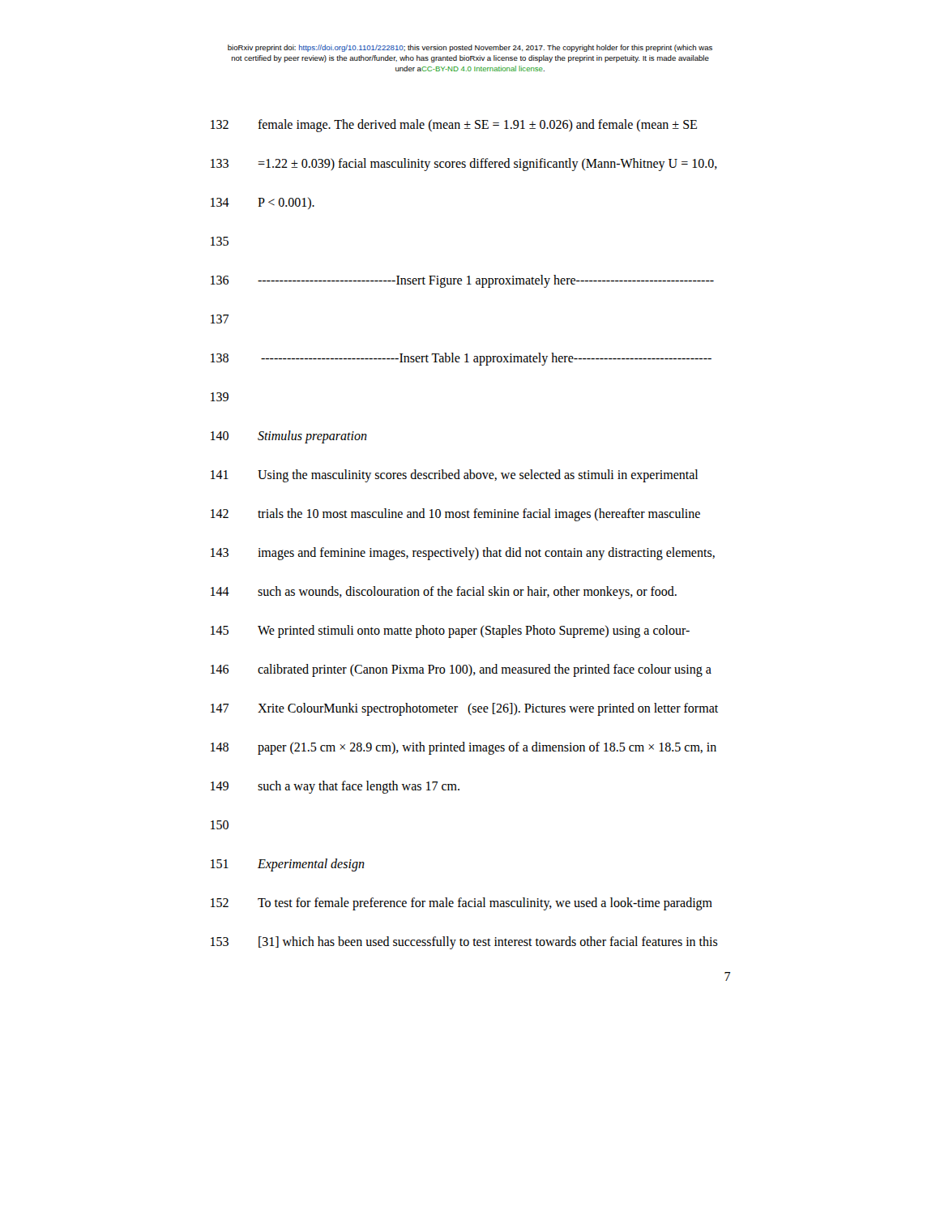bioRxiv preprint doi: https://doi.org/10.1101/222810; this version posted November 24, 2017. The copyright holder for this preprint (which was
not certified by peer review) is the author/funder, who has granted bioRxiv a license to display the preprint in perpetuity. It is made available
under aCC-BY-ND 4.0 International license.
132
female image. The derived male (mean ± SE = 1.91 ± 0.026) and female (mean ± SE
133
=1.22 ± 0.039) facial masculinity scores differed significantly (Mann-Whitney U = 10.0,
134
P < 0.001).
135
136
--------------------------------Insert Figure 1 approximately here--------------------------------
137
138
--------------------------------Insert Table 1 approximately here--------------------------------
139
140
Stimulus preparation
141
Using the masculinity scores described above, we selected as stimuli in experimental
142
trials the 10 most masculine and 10 most feminine facial images (hereafter masculine
143
images and feminine images, respectively) that did not contain any distracting elements,
144
such as wounds, discolouration of the facial skin or hair, other monkeys, or food.
145
We printed stimuli onto matte photo paper (Staples Photo Supreme) using a colour-
146
calibrated printer (Canon Pixma Pro 100), and measured the printed face colour using a
147
Xrite ColourMunki spectrophotometer (see [26]). Pictures were printed on letter format
148
paper (21.5 cm × 28.9 cm), with printed images of a dimension of 18.5 cm × 18.5 cm, in
149
such a way that face length was 17 cm.
150
151
Experimental design
152
To test for female preference for male facial masculinity, we used a look-time paradigm
153
[31] which has been used successfully to test interest towards other facial features in this
7